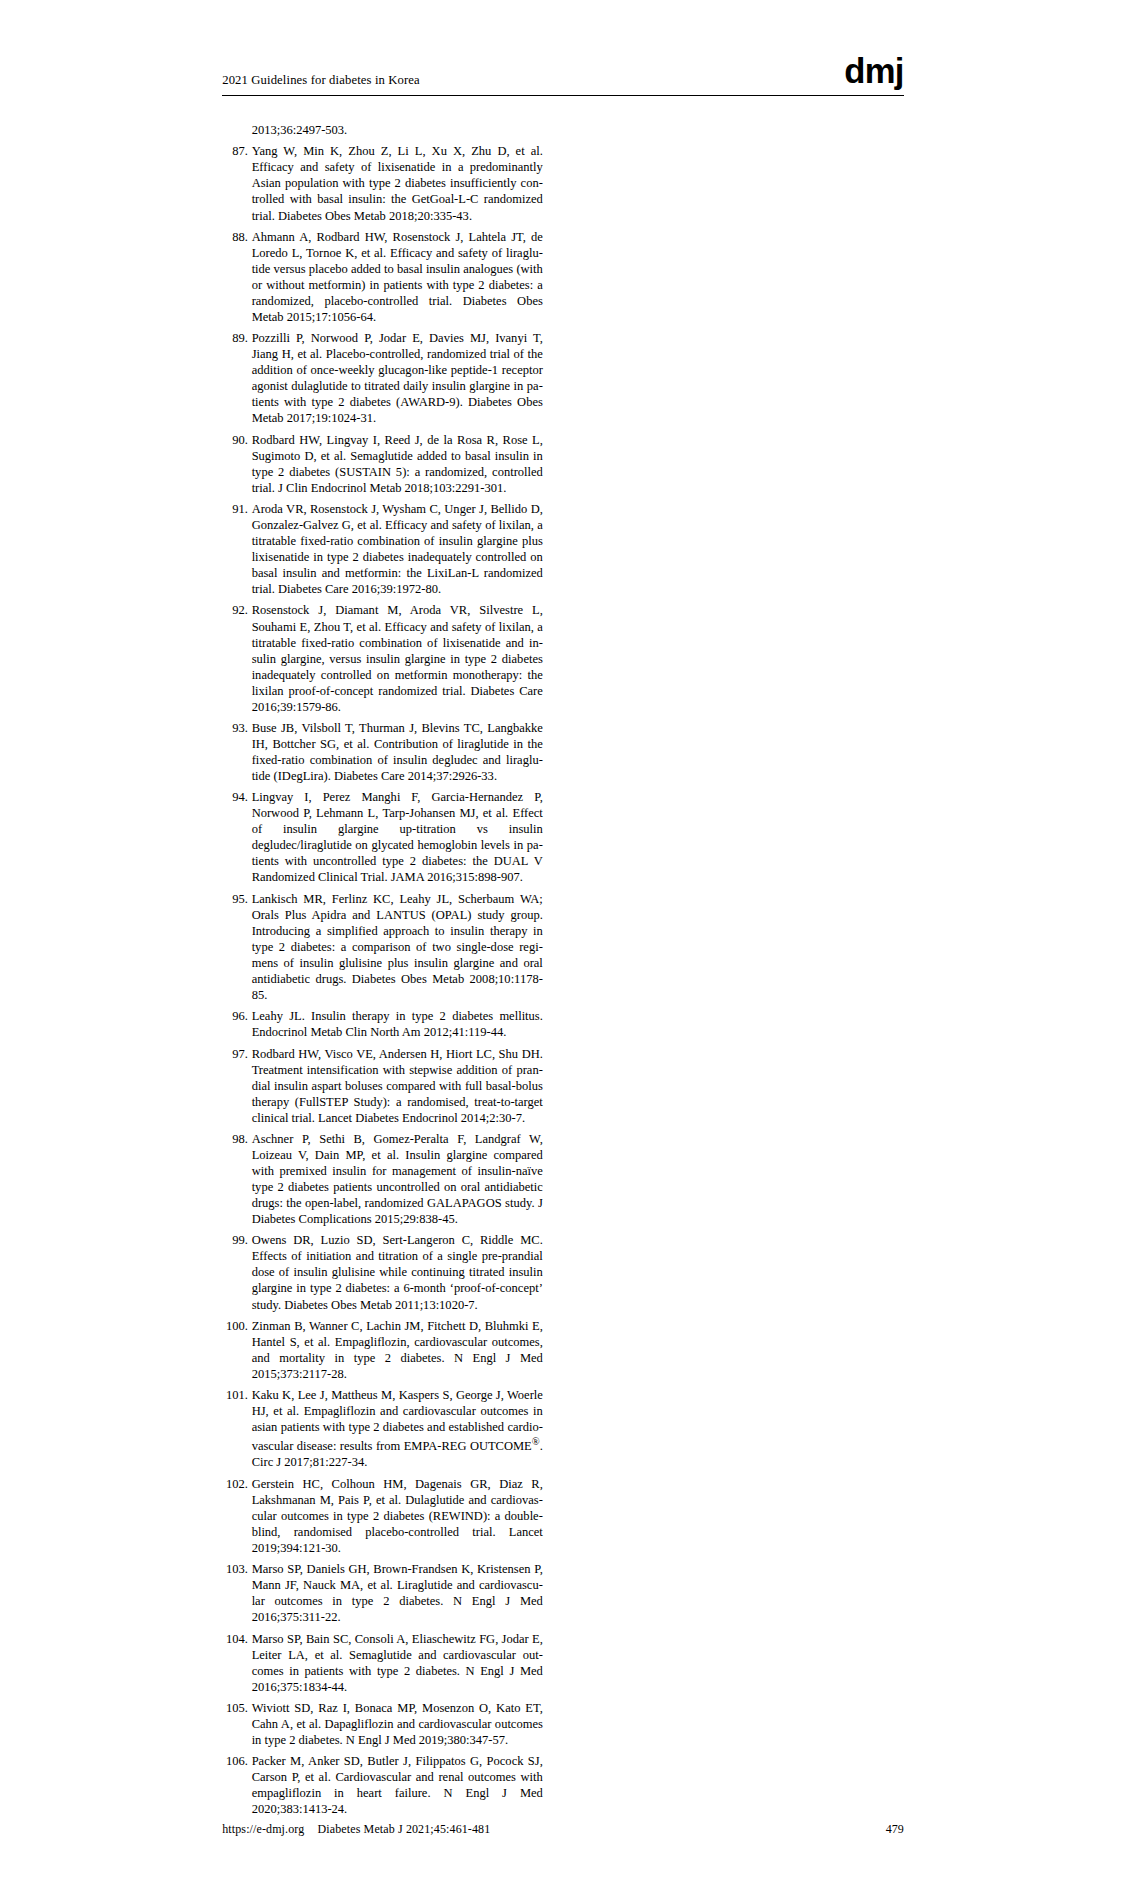2021 Guidelines for diabetes in Korea
dmj
2013;36:2497-503.
87. Yang W, Min K, Zhou Z, Li L, Xu X, Zhu D, et al. Efficacy and safety of lixisenatide in a predominantly Asian population with type 2 diabetes insufficiently controlled with basal insulin: the GetGoal-L-C randomized trial. Diabetes Obes Metab 2018;20:335-43.
88. Ahmann A, Rodbard HW, Rosenstock J, Lahtela JT, de Loredo L, Tornoe K, et al. Efficacy and safety of liraglutide versus placebo added to basal insulin analogues (with or without metformin) in patients with type 2 diabetes: a randomized, placebo-controlled trial. Diabetes Obes Metab 2015;17:1056-64.
89. Pozzilli P, Norwood P, Jodar E, Davies MJ, Ivanyi T, Jiang H, et al. Placebo-controlled, randomized trial of the addition of once-weekly glucagon-like peptide-1 receptor agonist dulaglutide to titrated daily insulin glargine in patients with type 2 diabetes (AWARD-9). Diabetes Obes Metab 2017;19:1024-31.
90. Rodbard HW, Lingvay I, Reed J, de la Rosa R, Rose L, Sugimoto D, et al. Semaglutide added to basal insulin in type 2 diabetes (SUSTAIN 5): a randomized, controlled trial. J Clin Endocrinol Metab 2018;103:2291-301.
91. Aroda VR, Rosenstock J, Wysham C, Unger J, Bellido D, Gonzalez-Galvez G, et al. Efficacy and safety of lixilan, a titratable fixed-ratio combination of insulin glargine plus lixisenatide in type 2 diabetes inadequately controlled on basal insulin and metformin: the LixiLan-L randomized trial. Diabetes Care 2016;39:1972-80.
92. Rosenstock J, Diamant M, Aroda VR, Silvestre L, Souhami E, Zhou T, et al. Efficacy and safety of lixilan, a titratable fixed-ratio combination of lixisenatide and insulin glargine, versus insulin glargine in type 2 diabetes inadequately controlled on metformin monotherapy: the lixilan proof-of-concept randomized trial. Diabetes Care 2016;39:1579-86.
93. Buse JB, Vilsboll T, Thurman J, Blevins TC, Langbakke IH, Bottcher SG, et al. Contribution of liraglutide in the fixed-ratio combination of insulin degludec and liraglutide (IDegLira). Diabetes Care 2014;37:2926-33.
94. Lingvay I, Perez Manghi F, Garcia-Hernandez P, Norwood P, Lehmann L, Tarp-Johansen MJ, et al. Effect of insulin glargine up-titration vs insulin degludec/liraglutide on glycated hemoglobin levels in patients with uncontrolled type 2 diabetes: the DUAL V Randomized Clinical Trial. JAMA 2016;315:898-907.
95. Lankisch MR, Ferlinz KC, Leahy JL, Scherbaum WA; Orals Plus Apidra and LANTUS (OPAL) study group. Introducing a simplified approach to insulin therapy in type 2 diabetes: a comparison of two single-dose regimens of insulin glulisine plus insulin glargine and oral antidiabetic drugs. Diabetes Obes Metab 2008;10:1178-85.
96. Leahy JL. Insulin therapy in type 2 diabetes mellitus. Endocrinol Metab Clin North Am 2012;41:119-44.
97. Rodbard HW, Visco VE, Andersen H, Hiort LC, Shu DH. Treatment intensification with stepwise addition of prandial insulin aspart boluses compared with full basal-bolus therapy (FullSTEP Study): a randomised, treat-to-target clinical trial. Lancet Diabetes Endocrinol 2014;2:30-7.
98. Aschner P, Sethi B, Gomez-Peralta F, Landgraf W, Loizeau V, Dain MP, et al. Insulin glargine compared with premixed insulin for management of insulin-naïve type 2 diabetes patients uncontrolled on oral antidiabetic drugs: the open-label, randomized GALAPAGOS study. J Diabetes Complications 2015;29:838-45.
99. Owens DR, Luzio SD, Sert-Langeron C, Riddle MC. Effects of initiation and titration of a single pre-prandial dose of insulin glulisine while continuing titrated insulin glargine in type 2 diabetes: a 6-month ‘proof-of-concept’ study. Diabetes Obes Metab 2011;13:1020-7.
100. Zinman B, Wanner C, Lachin JM, Fitchett D, Bluhmki E, Hantel S, et al. Empagliflozin, cardiovascular outcomes, and mortality in type 2 diabetes. N Engl J Med 2015;373:2117-28.
101. Kaku K, Lee J, Mattheus M, Kaspers S, George J, Woerle HJ, et al. Empagliflozin and cardiovascular outcomes in asian patients with type 2 diabetes and established cardiovascular disease: results from EMPA-REG OUTCOME®. Circ J 2017;81:227-34.
102. Gerstein HC, Colhoun HM, Dagenais GR, Diaz R, Lakshmanan M, Pais P, et al. Dulaglutide and cardiovascular outcomes in type 2 diabetes (REWIND): a double-blind, randomised placebo-controlled trial. Lancet 2019;394:121-30.
103. Marso SP, Daniels GH, Brown-Frandsen K, Kristensen P, Mann JF, Nauck MA, et al. Liraglutide and cardiovascular outcomes in type 2 diabetes. N Engl J Med 2016;375:311-22.
104. Marso SP, Bain SC, Consoli A, Eliaschewitz FG, Jodar E, Leiter LA, et al. Semaglutide and cardiovascular outcomes in patients with type 2 diabetes. N Engl J Med 2016;375:1834-44.
105. Wiviott SD, Raz I, Bonaca MP, Mosenzon O, Kato ET, Cahn A, et al. Dapagliflozin and cardiovascular outcomes in type 2 diabetes. N Engl J Med 2019;380:347-57.
106. Packer M, Anker SD, Butler J, Filippatos G, Pocock SJ, Carson P, et al. Cardiovascular and renal outcomes with empagliflozin in heart failure. N Engl J Med 2020;383:1413-24.
https://e-dmj.org Diabetes Metab J 2021;45:461-481
479